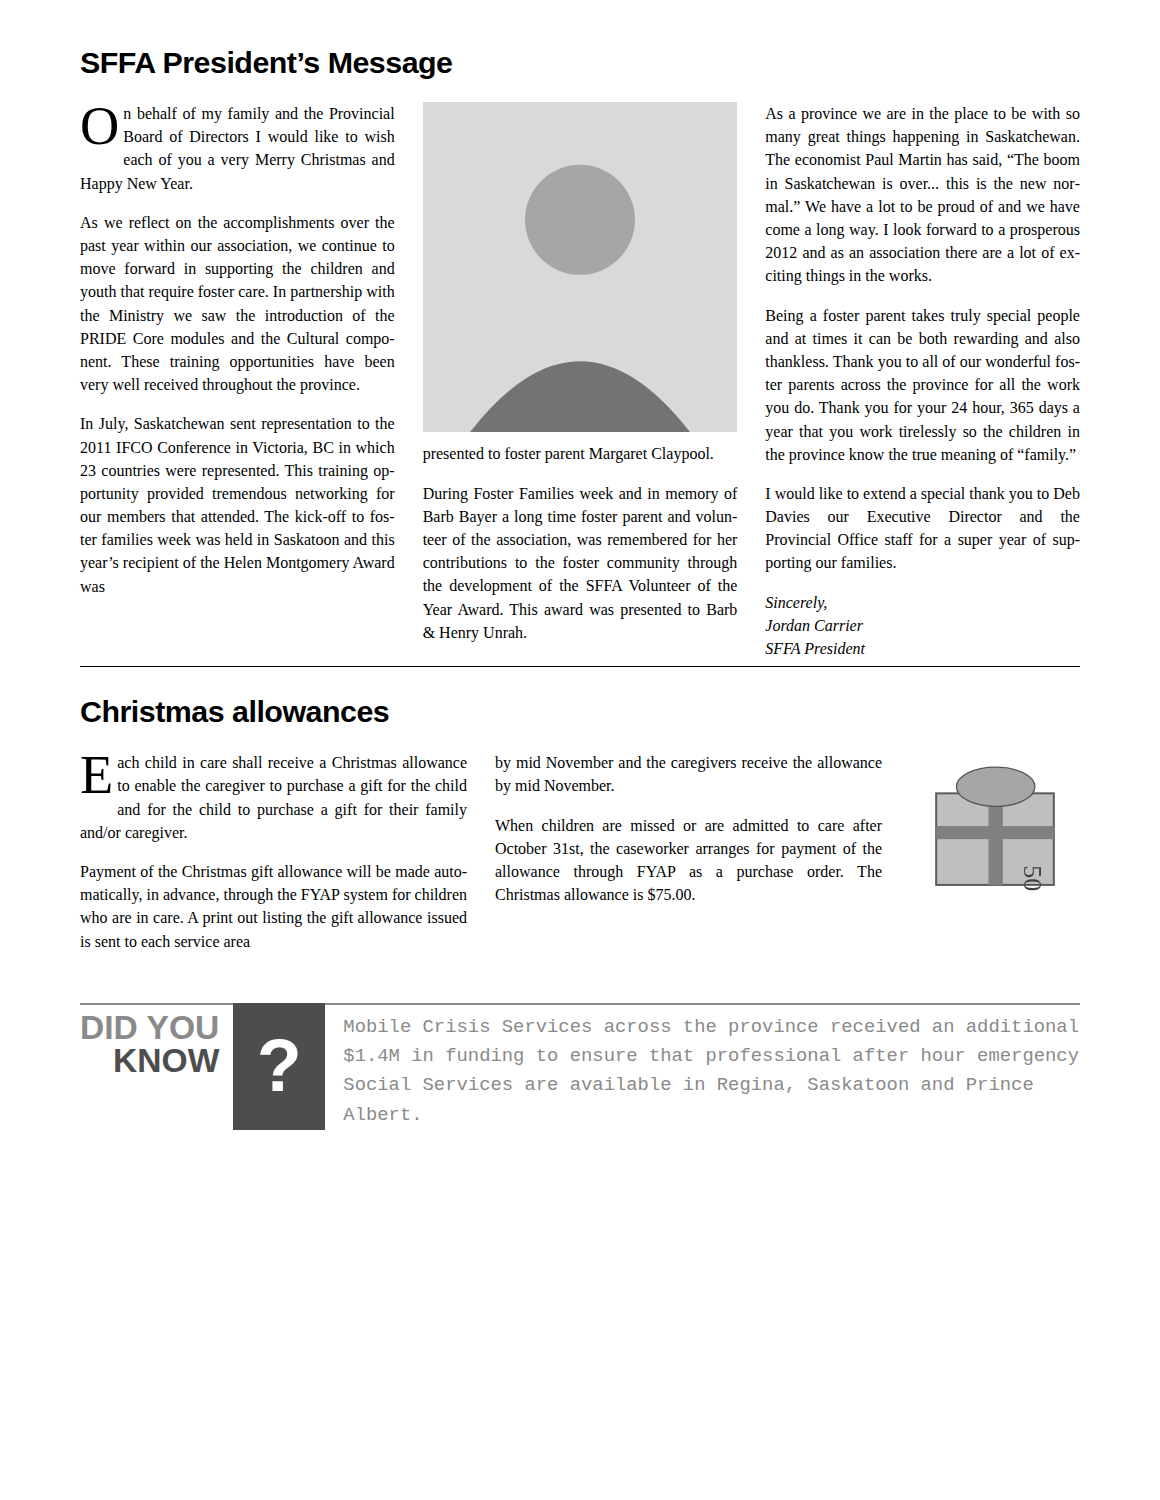SFFA President’s Message
On behalf of my family and the Provincial Board of Directors I would like to wish each of you a very Merry Christmas and Happy New Year.
As we reflect on the accomplishments over the past year within our association, we continue to move forward in supporting the children and youth that require foster care. In partnership with the Ministry we saw the introduction of the PRIDE Core modules and the Cultural component. These training opportunities have been very well received throughout the province.
In July, Saskatchewan sent representation to the 2011 IFCO Conference in Victoria, BC in which 23 countries were represented. This training opportunity provided tremendous networking for our members that attended. The kick-off to foster families week was held in Saskatoon and this year’s recipient of the Helen Montgomery Award was
presented to foster parent Margaret Claypool.
During Foster Families week and in memory of Barb Bayer a long time foster parent and volunteer of the association, was remembered for her contributions to the foster community through the development of the SFFA Volunteer of the Year Award. This award was presented to Barb & Henry Unrah.
As a province we are in the place to be with so many great things happening in Saskatchewan. The economist Paul Martin has said, “The boom in Saskatchewan is over... this is the new normal.” We have a lot to be proud of and we have come a long way. I look forward to a prosperous 2012 and as an association there are a lot of exciting things in the works.
Being a foster parent takes truly special people and at times it can be both rewarding and also thankless. Thank you to all of our wonderful foster parents across the province for all the work you do. Thank you for your 24 hour, 365 days a year that you work tirelessly so the children in the province know the true meaning of “family.”
I would like to extend a special thank you to Deb Davies our Executive Director and the Provincial Office staff for a super year of supporting our families.
Sincerely,
Jordan Carrier
SFFA President
Christmas allowances
Each child in care shall receive a Christmas allowance to enable the caregiver to purchase a gift for the child and for the child to purchase a gift for their family and/or caregiver.
Payment of the Christmas gift allowance will be made automatically, in advance, through the FYAP system for children who are in care. A print out listing the gift allowance issued is sent to each service area
by mid November and the caregivers receive the allowance by mid November.
When children are missed or are admitted to care after October 31st, the caseworker arranges for payment of the allowance through FYAP as a purchase order. The Christmas allowance is $75.00.
DID YOU KNOW
?
Mobile Crisis Services across the province received an additional $1.4M in funding to ensure that professional after hour emergency Social Services are available in Regina, Saskatoon and Prince Albert.